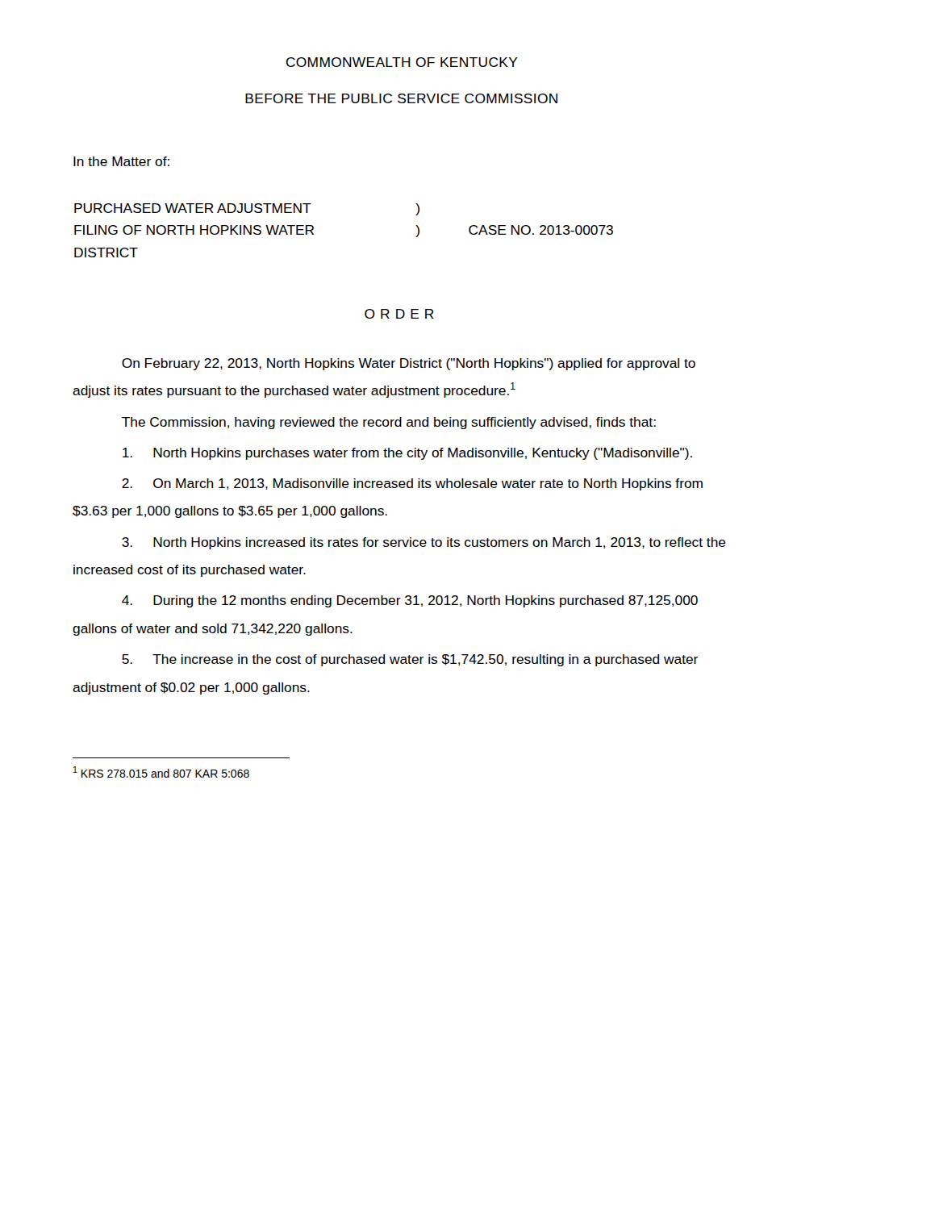COMMONWEALTH OF KENTUCKY
BEFORE THE PUBLIC SERVICE COMMISSION
In the Matter of:
| PURCHASED WATER ADJUSTMENT FILING OF NORTH HOPKINS WATER DISTRICT | ) ) | CASE NO. 2013-00073 |
ORDER
On February 22, 2013, North Hopkins Water District ("North Hopkins") applied for approval to adjust its rates pursuant to the purchased water adjustment procedure.1
The Commission, having reviewed the record and being sufficiently advised, finds that:
1. North Hopkins purchases water from the city of Madisonville, Kentucky ("Madisonville").
2. On March 1, 2013, Madisonville increased its wholesale water rate to North Hopkins from $3.63 per 1,000 gallons to $3.65 per 1,000 gallons.
3. North Hopkins increased its rates for service to its customers on March 1, 2013, to reflect the increased cost of its purchased water.
4. During the 12 months ending December 31, 2012, North Hopkins purchased 87,125,000 gallons of water and sold 71,342,220 gallons.
5. The increase in the cost of purchased water is $1,742.50, resulting in a purchased water adjustment of $0.02 per 1,000 gallons.
1 KRS 278.015 and 807 KAR 5:068